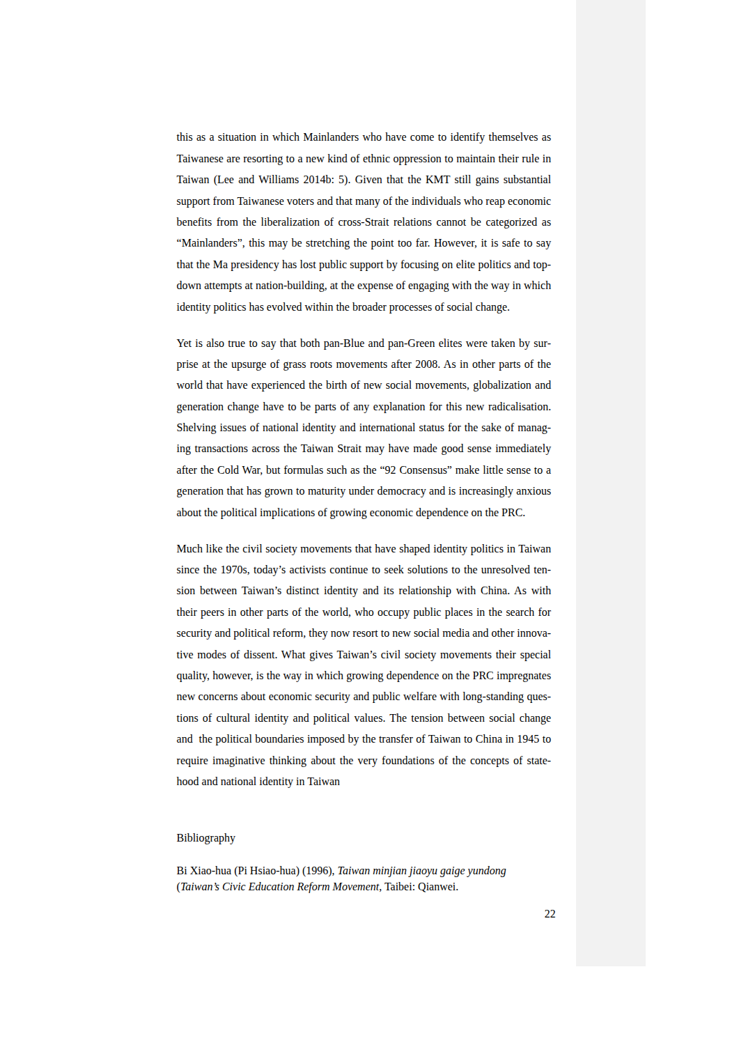this as a situation in which Mainlanders who have come to identify themselves as Taiwanese are resorting to a new kind of ethnic oppression to maintain their rule in Taiwan (Lee and Williams 2014b: 5). Given that the KMT still gains substantial support from Taiwanese voters and that many of the individuals who reap economic benefits from the liberalization of cross-Strait relations cannot be categorized as “Mainlanders”, this may be stretching the point too far. However, it is safe to say that the Ma presidency has lost public support by focusing on elite politics and top-down attempts at nation-building, at the expense of engaging with the way in which identity politics has evolved within the broader processes of social change.
Yet is also true to say that both pan-Blue and pan-Green elites were taken by surprise at the upsurge of grass roots movements after 2008. As in other parts of the world that have experienced the birth of new social movements, globalization and generation change have to be parts of any explanation for this new radicalisation. Shelving issues of national identity and international status for the sake of managing transactions across the Taiwan Strait may have made good sense immediately after the Cold War, but formulas such as the “92 Consensus” make little sense to a generation that has grown to maturity under democracy and is increasingly anxious about the political implications of growing economic dependence on the PRC.
Much like the civil society movements that have shaped identity politics in Taiwan since the 1970s, today’s activists continue to seek solutions to the unresolved tension between Taiwan’s distinct identity and its relationship with China. As with their peers in other parts of the world, who occupy public places in the search for security and political reform, they now resort to new social media and other innovative modes of dissent. What gives Taiwan’s civil society movements their special quality, however, is the way in which growing dependence on the PRC impregnates new concerns about economic security and public welfare with long-standing questions of cultural identity and political values. The tension between social change and the political boundaries imposed by the transfer of Taiwan to China in 1945 to require imaginative thinking about the very foundations of the concepts of statehood and national identity in Taiwan
Bibliography
Bi Xiao-hua (Pi Hsiao-hua) (1996), Taiwan minjian jiaoyu gaige yundong (Taiwan’s Civic Education Reform Movement, Taibei: Qianwei.
22